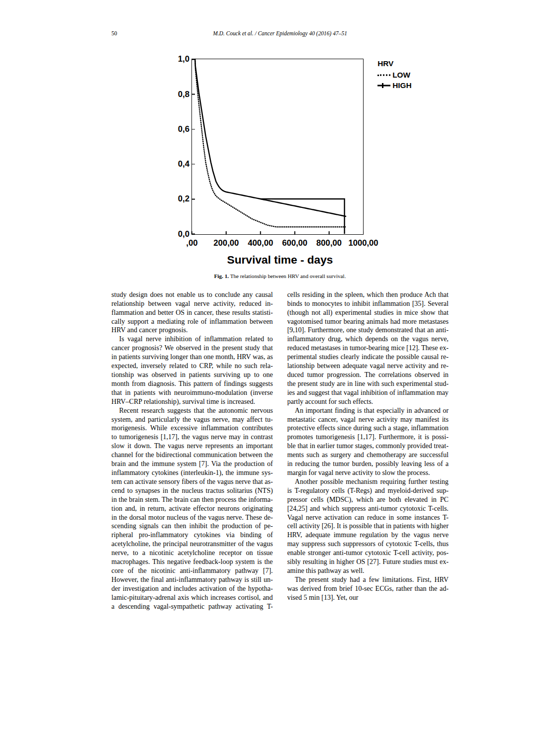50
M.D. Couck et al. / Cancer Epidemiology 40 (2016) 47–51
Probability of survival
Survival time - days
HRV
LOW
HIGH
1,0
0,8
0,6
0,4
0,2
0,0
,00
200,00
400,00
600,00
800,00
1000,00
Fig. 1. The relationship between HRV and overall survival.
study design does not enable us to conclude any causal relationship between vagal nerve activity, reduced inflammation and better OS in cancer, these results statistically support a mediating role of inflammation between HRV and cancer prognosis.
Is vagal nerve inhibition of inflammation related to cancer prognosis? We observed in the present study that in patients surviving longer than one month, HRV was, as expected, inversely related to CRP, while no such relationship was observed in patients surviving up to one month from diagnosis. This pattern of findings suggests that in patients with neuroimmuno-modulation (inverse HRV–CRP relationship), survival time is increased.
Recent research suggests that the autonomic nervous system, and particularly the vagus nerve, may affect tumorigenesis. While excessive inflammation contributes to tumorigenesis [1,17], the vagus nerve may in contrast slow it down. The vagus nerve represents an important channel for the bidirectional communication between the brain and the immune system [7]. Via the production of inflammatory cytokines (interleukin-1), the immune system can activate sensory fibers of the vagus nerve that ascend to synapses in the nucleus tractus solitarius (NTS) in the brain stem. The brain can then process the information and, in return, activate effector neurons originating in the dorsal motor nucleus of the vagus nerve. These descending signals can then inhibit the production of peripheral pro-inflammatory cytokines via binding of acetylcholine, the principal neurotransmitter of the vagus nerve, to a nicotinic acetylcholine receptor on tissue macrophages. This negative feedback-loop system is the core of the nicotinic anti-inflammatory pathway [7]. However, the final anti-inflammatory pathway is still under investigation and includes activation of the hypothalamic-pituitary-adrenal axis which increases cortisol, and a descending vagal-sympathetic pathway activating T-cells residing in the spleen, which then produce Ach that binds to monocytes to inhibit inflammation [35]. Several (though not all) experimental studies in mice show that vagotomised tumor bearing animals had more metastases [9,10]. Furthermore, one study demonstrated that an anti-inflammatory drug, which depends on the vagus nerve, reduced metastases in tumor-bearing mice [12]. These experimental studies clearly indicate the possible causal relationship between adequate vagal nerve activity and reduced tumor progression. The correlations observed in the present study are in line with such experimental studies and suggest that vagal inhibition of inflammation may partly account for such effects.
An important finding is that especially in advanced or metastatic cancer, vagal nerve activity may manifest its protective effects since during such a stage, inflammation promotes tumorigenesis [1,17]. Furthermore, it is possible that in earlier tumor stages, commonly provided treatments such as surgery and chemotherapy are successful in reducing the tumor burden, possibly leaving less of a margin for vagal nerve activity to slow the process.
Another possible mechanism requiring further testing is T-regulatory cells (T-Regs) and myeloid-derived suppressor cells (MDSC), which are both elevated in PC [24,25] and which suppress anti-tumor cytotoxic T-cells. Vagal nerve activation can reduce in some instances T-cell activity [26]. It is possible that in patients with higher HRV, adequate immune regulation by the vagus nerve may suppress such suppressors of cytotoxic T-cells, thus enable stronger anti-tumor cytotoxic T-cell activity, possibly resulting in higher OS [27]. Future studies must examine this pathway as well.
The present study had a few limitations. First, HRV was derived from brief 10-sec ECGs, rather than the advised 5 min [13]. Yet, our